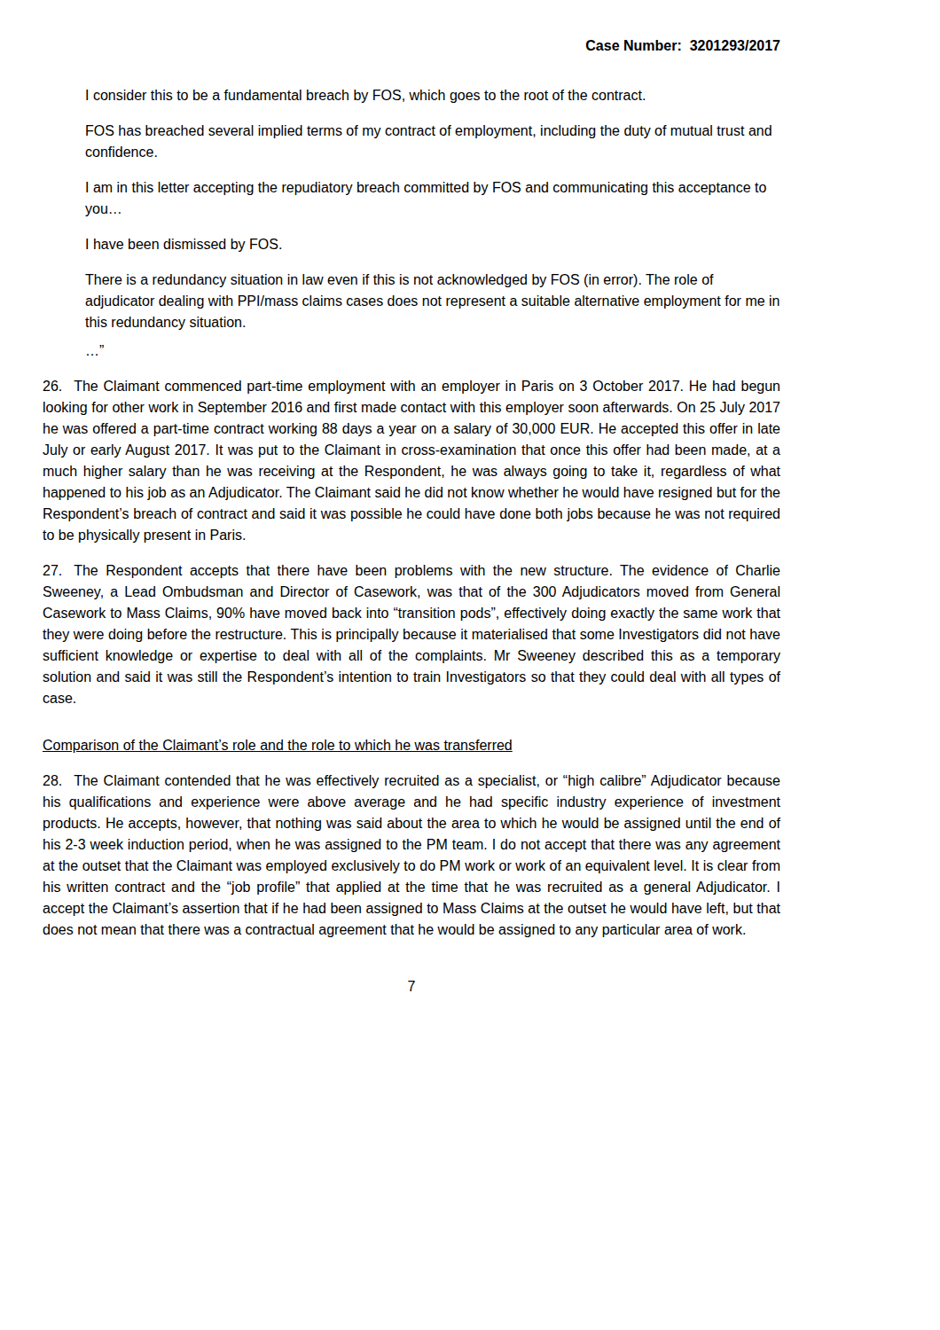Case Number: 3201293/2017
I consider this to be a fundamental breach by FOS, which goes to the root of the contract.
FOS has breached several implied terms of my contract of employment, including the duty of mutual trust and confidence.
I am in this letter accepting the repudiatory breach committed by FOS and communicating this acceptance to you…
I have been dismissed by FOS.
There is a redundancy situation in law even if this is not acknowledged by FOS (in error). The role of adjudicator dealing with PPI/mass claims cases does not represent a suitable alternative employment for me in this redundancy situation.
…”
26. The Claimant commenced part-time employment with an employer in Paris on 3 October 2017. He had begun looking for other work in September 2016 and first made contact with this employer soon afterwards. On 25 July 2017 he was offered a part-time contract working 88 days a year on a salary of 30,000 EUR. He accepted this offer in late July or early August 2017. It was put to the Claimant in cross-examination that once this offer had been made, at a much higher salary than he was receiving at the Respondent, he was always going to take it, regardless of what happened to his job as an Adjudicator. The Claimant said he did not know whether he would have resigned but for the Respondent’s breach of contract and said it was possible he could have done both jobs because he was not required to be physically present in Paris.
27. The Respondent accepts that there have been problems with the new structure. The evidence of Charlie Sweeney, a Lead Ombudsman and Director of Casework, was that of the 300 Adjudicators moved from General Casework to Mass Claims, 90% have moved back into “transition pods”, effectively doing exactly the same work that they were doing before the restructure. This is principally because it materialised that some Investigators did not have sufficient knowledge or expertise to deal with all of the complaints. Mr Sweeney described this as a temporary solution and said it was still the Respondent’s intention to train Investigators so that they could deal with all types of case.
Comparison of the Claimant’s role and the role to which he was transferred
28. The Claimant contended that he was effectively recruited as a specialist, or “high calibre” Adjudicator because his qualifications and experience were above average and he had specific industry experience of investment products. He accepts, however, that nothing was said about the area to which he would be assigned until the end of his 2-3 week induction period, when he was assigned to the PM team. I do not accept that there was any agreement at the outset that the Claimant was employed exclusively to do PM work or work of an equivalent level. It is clear from his written contract and the “job profile” that applied at the time that he was recruited as a general Adjudicator. I accept the Claimant’s assertion that if he had been assigned to Mass Claims at the outset he would have left, but that does not mean that there was a contractual agreement that he would be assigned to any particular area of work.
7